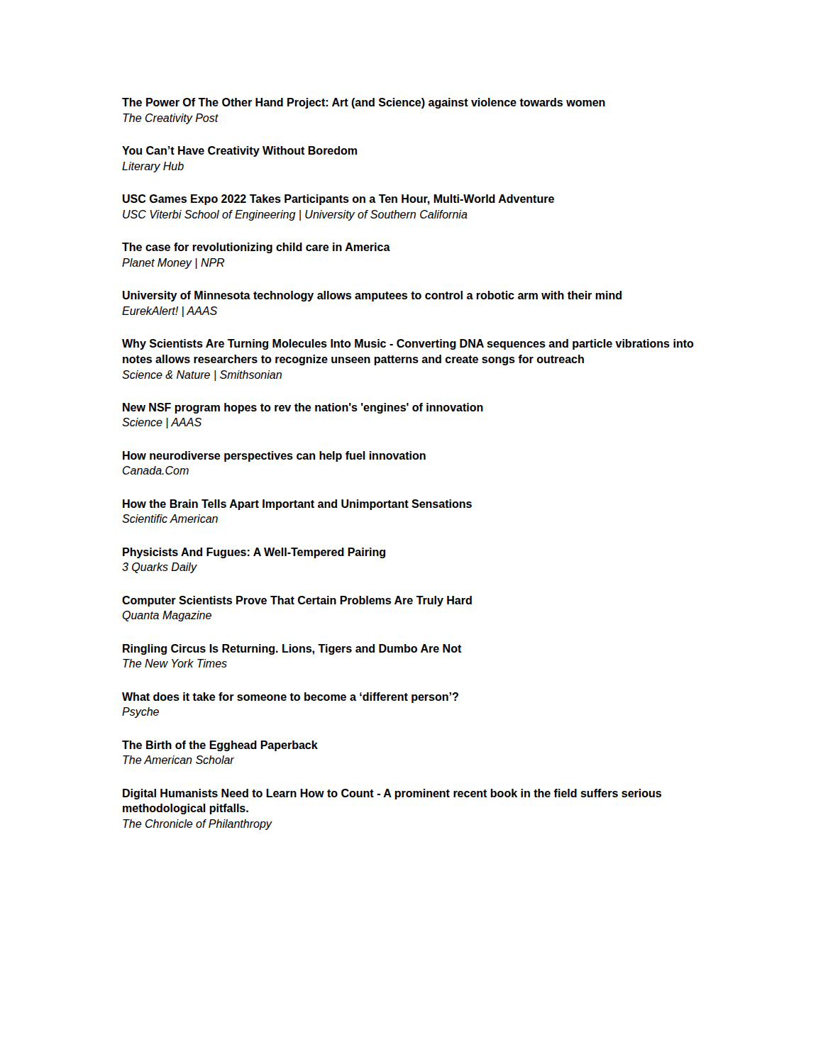The Power Of The Other Hand Project: Art (and Science) against violence towards women
The Creativity Post
You Can’t Have Creativity Without Boredom
Literary Hub
USC Games Expo 2022 Takes Participants on a Ten Hour, Multi-World Adventure
USC Viterbi School of Engineering | University of Southern California
The case for revolutionizing child care in America
Planet Money | NPR
University of Minnesota technology allows amputees to control a robotic arm with their mind
EurekAlert! | AAAS
Why Scientists Are Turning Molecules Into Music - Converting DNA sequences and particle vibrations into notes allows researchers to recognize unseen patterns and create songs for outreach
Science & Nature | Smithsonian
New NSF program hopes to rev the nation's 'engines' of innovation
Science | AAAS
How neurodiverse perspectives can help fuel innovation
Canada.Com
How the Brain Tells Apart Important and Unimportant Sensations
Scientific American
Physicists And Fugues: A Well-Tempered Pairing
3 Quarks Daily
Computer Scientists Prove That Certain Problems Are Truly Hard
Quanta Magazine
Ringling Circus Is Returning. Lions, Tigers and Dumbo Are Not
The New York Times
What does it take for someone to become a ‘different person’?
Psyche
The Birth of the Egghead Paperback
The American Scholar
Digital Humanists Need to Learn How to Count - A prominent recent book in the field suffers serious methodological pitfalls.
The Chronicle of Philanthropy